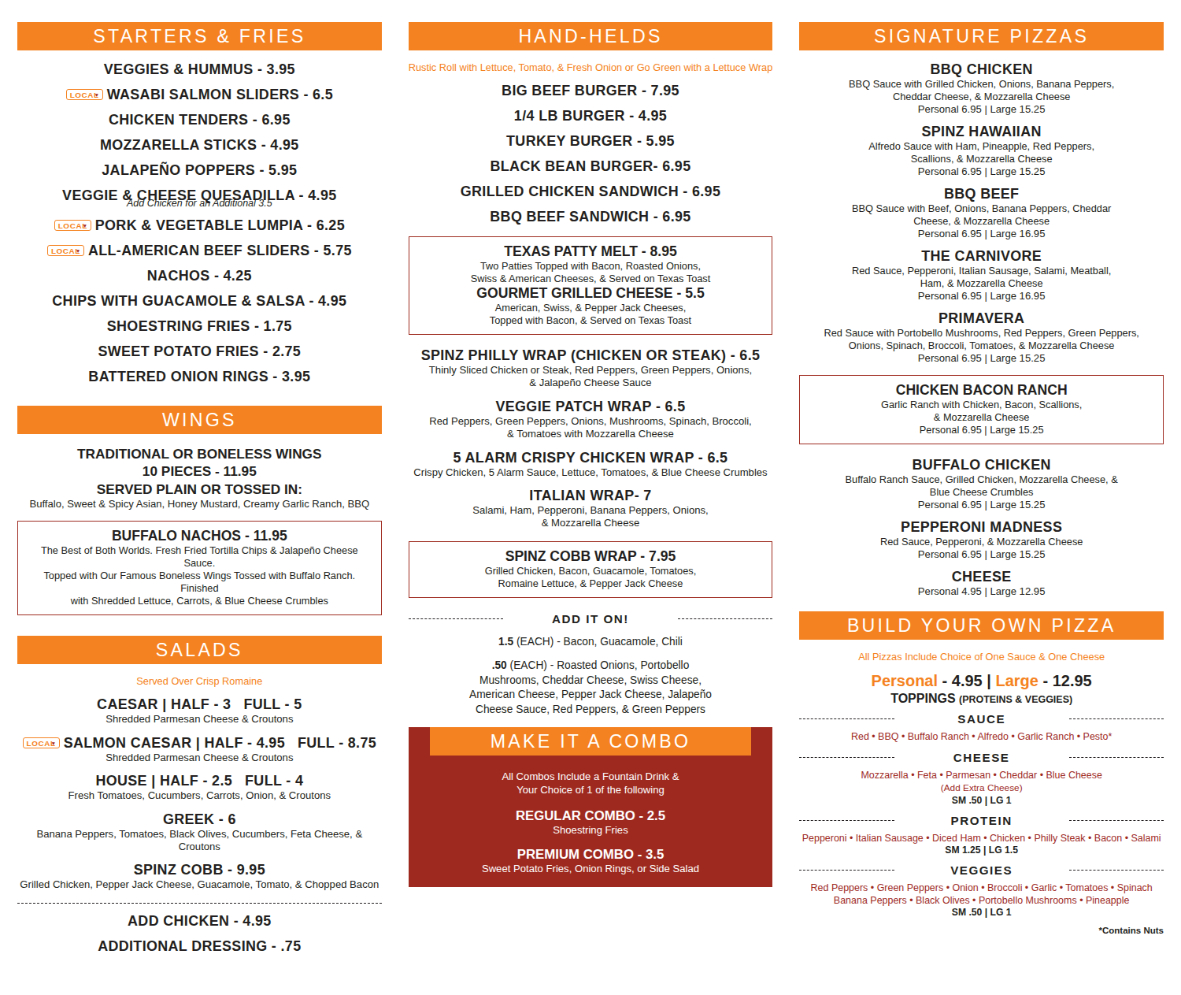Starters & Fries
Veggies & Hummus - 3.95
Local Wasabi Salmon Sliders - 6.5
Chicken Tenders - 6.95
Mozzarella Sticks - 4.95
Jalapeño Poppers - 5.95
Veggie & Cheese Quesadilla - 4.95
Add Chicken for an Additional 3.5
Local Pork & Vegetable Lumpia - 6.25
Local All-American Beef Sliders - 5.75
Nachos - 4.25
Chips with Guacamole & Salsa - 4.95
Shoestring Fries - 1.75
Sweet Potato Fries - 2.75
Battered Onion Rings - 3.95
Wings
Traditional or Boneless Wings
10 Pieces - 11.95
Served Plain or Tossed in:
Buffalo, Sweet & Spicy Asian, Honey Mustard, Creamy Garlic Ranch, BBQ
Buffalo Nachos - 11.95
The Best of Both Worlds. Fresh Fried Tortilla Chips & Jalapeño Cheese Sauce.
Topped with Our Famous Boneless Wings Tossed with Buffalo Ranch. Finished
with Shredded Lettuce, Carrots, & Blue Cheese Crumbles
Salads
Served Over Crisp Romaine
Caesar | Half - 3 Full - 5
Shredded Parmesan Cheese & Croutons
Local Salmon Caesar | Half - 4.95 Full - 8.75
Shredded Parmesan Cheese & Croutons
House | Half - 2.5 Full - 4
Fresh Tomatoes, Cucumbers, Carrots, Onion, & Croutons
Greek - 6
Banana Peppers, Tomatoes, Black Olives, Cucumbers, Feta Cheese, & Croutons
Spinz Cobb - 9.95
Grilled Chicken, Pepper Jack Cheese, Guacamole, Tomato, & Chopped Bacon
Add Chicken - 4.95
Additional Dressing - .75
Hand-Helds
Rustic Roll with Lettuce, Tomato, & Fresh Onion or Go Green with a Lettuce Wrap
Big Beef Burger - 7.95
1/4 LB Burger - 4.95
Turkey Burger - 5.95
Black Bean Burger- 6.95
Grilled Chicken Sandwich - 6.95
BBQ Beef Sandwich - 6.95
Texas Patty Melt - 8.95
Two Patties Topped with Bacon, Roasted Onions,
Swiss & American Cheeses, & Served on Texas Toast
Gourmet Grilled Cheese - 5.5
American, Swiss, & Pepper Jack Cheeses,
Topped with Bacon, & Served on Texas Toast
Spinz Philly Wrap (Chicken or Steak) - 6.5
Thinly Sliced Chicken or Steak, Red Peppers, Green Peppers, Onions,
& Jalapeño Cheese Sauce
Veggie Patch Wrap - 6.5
Red Peppers, Green Peppers, Onions, Mushrooms, Spinach, Broccoli,
& Tomatoes with Mozzarella Cheese
5 Alarm Crispy Chicken Wrap - 6.5
Crispy Chicken, 5 Alarm Sauce, Lettuce, Tomatoes, & Blue Cheese Crumbles
Italian Wrap- 7
Salami, Ham, Pepperoni, Banana Peppers, Onions,
& Mozzarella Cheese
Spinz Cobb Wrap - 7.95
Grilled Chicken, Bacon, Guacamole, Tomatoes,
Romaine Lettuce, & Pepper Jack Cheese
Add It On!
1.5 (EACH) - Bacon, Guacamole, Chili
.50 (EACH) - Roasted Onions, Portobello
Mushrooms, Cheddar Cheese, Swiss Cheese,
American Cheese, Pepper Jack Cheese, Jalapeño
Cheese Sauce, Red Peppers, & Green Peppers
Make It a Combo
All Combos Include a Fountain Drink &
Your Choice of 1 of the following
Regular Combo - 2.5
Shoestring Fries
Premium Combo - 3.5
Sweet Potato Fries, Onion Rings, or Side Salad
Signature Pizzas
BBQ Chicken
BBQ Sauce with Grilled Chicken, Onions, Banana Peppers,
Cheddar Cheese, & Mozzarella Cheese
Personal 6.95 | Large 15.25
Spinz Hawaiian
Alfredo Sauce with Ham, Pineapple, Red Peppers,
Scallions, & Mozzarella Cheese
Personal 6.95 | Large 15.25
BBQ Beef
BBQ Sauce with Beef, Onions, Banana Peppers, Cheddar
Cheese, & Mozzarella Cheese
Personal 6.95 | Large 16.95
The Carnivore
Red Sauce, Pepperoni, Italian Sausage, Salami, Meatball,
Ham, & Mozzarella Cheese
Personal 6.95 | Large 16.95
Primavera
Red Sauce with Portobello Mushrooms, Red Peppers, Green Peppers,
Onions, Spinach, Broccoli, Tomatoes, & Mozzarella Cheese
Personal 6.95 | Large 15.25
Chicken Bacon Ranch
Garlic Ranch with Chicken, Bacon, Scallions,
& Mozzarella Cheese
Personal 6.95 | Large 15.25
Buffalo Chicken
Buffalo Ranch Sauce, Grilled Chicken, Mozzarella Cheese, &
Blue Cheese Crumbles
Personal 6.95 | Large 15.25
Pepperoni Madness
Red Sauce, Pepperoni, & Mozzarella Cheese
Personal 6.95 | Large 15.25
Cheese
Personal 4.95 | Large 12.95
Build Your Own Pizza
All Pizzas Include Choice of One Sauce & One Cheese
Personal - 4.95 | Large - 12.95
Toppings (Proteins & Veggies)
Sauce
Red • BBQ • Buffalo Ranch • Alfredo • Garlic Ranch • Pesto*
Cheese
Mozzarella • Feta • Parmesan • Cheddar • Blue Cheese
(Add Extra Cheese)
SM .50 | LG 1
Protein
Pepperoni • Italian Sausage • Diced Ham • Chicken • Philly Steak • Bacon • Salami
SM 1.25 | LG 1.5
Veggies
Red Peppers • Green Peppers • Onion • Broccoli • Garlic • Tomatoes • Spinach
Banana Peppers • Black Olives • Portobello Mushrooms • Pineapple
SM .50 | LG 1
*Contains Nuts